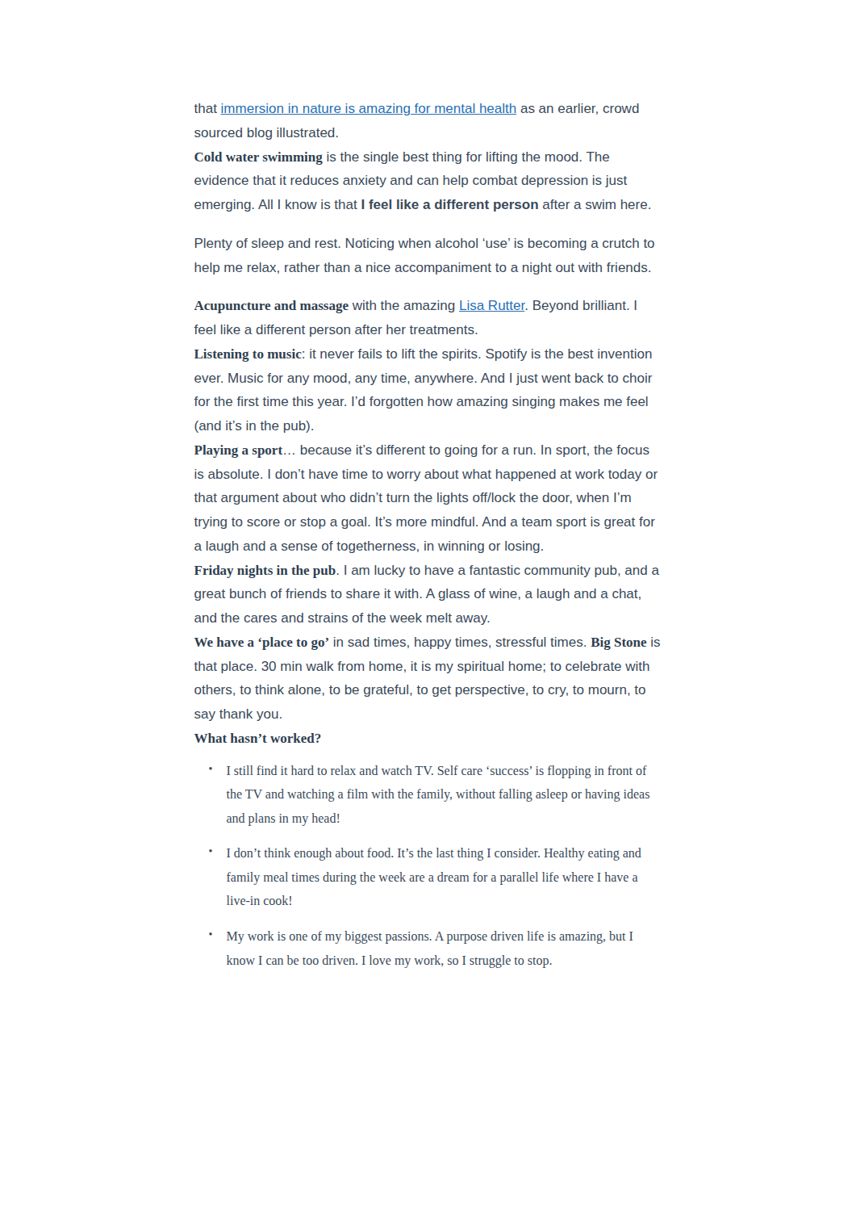that immersion in nature is amazing for mental health as an earlier, crowd sourced blog illustrated.
Cold water swimming is the single best thing for lifting the mood. The evidence that it reduces anxiety and can help combat depression is just emerging. All I know is that I feel like a different person after a swim here.
Plenty of sleep and rest. Noticing when alcohol ‘use’ is becoming a crutch to help me relax, rather than a nice accompaniment to a night out with friends.
Acupuncture and massage with the amazing Lisa Rutter. Beyond brilliant. I feel like a different person after her treatments.
Listening to music: it never fails to lift the spirits. Spotify is the best invention ever. Music for any mood, any time, anywhere. And I just went back to choir for the first time this year. I’d forgotten how amazing singing makes me feel (and it’s in the pub).
Playing a sport… because it’s different to going for a run. In sport, the focus is absolute. I don’t have time to worry about what happened at work today or that argument about who didn’t turn the lights off/lock the door, when I’m trying to score or stop a goal. It’s more mindful. And a team sport is great for a laugh and a sense of togetherness, in winning or losing.
Friday nights in the pub. I am lucky to have a fantastic community pub, and a great bunch of friends to share it with. A glass of wine, a laugh and a chat, and the cares and strains of the week melt away.
We have a ‘place to go’ in sad times, happy times, stressful times. Big Stone is that place. 30 min walk from home, it is my spiritual home; to celebrate with others, to think alone, to be grateful, to get perspective, to cry, to mourn, to say thank you.
What hasn’t worked?
I still find it hard to relax and watch TV. Self care ‘success’ is flopping in front of the TV and watching a film with the family, without falling asleep or having ideas and plans in my head!
I don’t think enough about food. It’s the last thing I consider. Healthy eating and family meal times during the week are a dream for a parallel life where I have a live-in cook!
My work is one of my biggest passions. A purpose driven life is amazing, but I know I can be too driven. I love my work, so I struggle to stop.